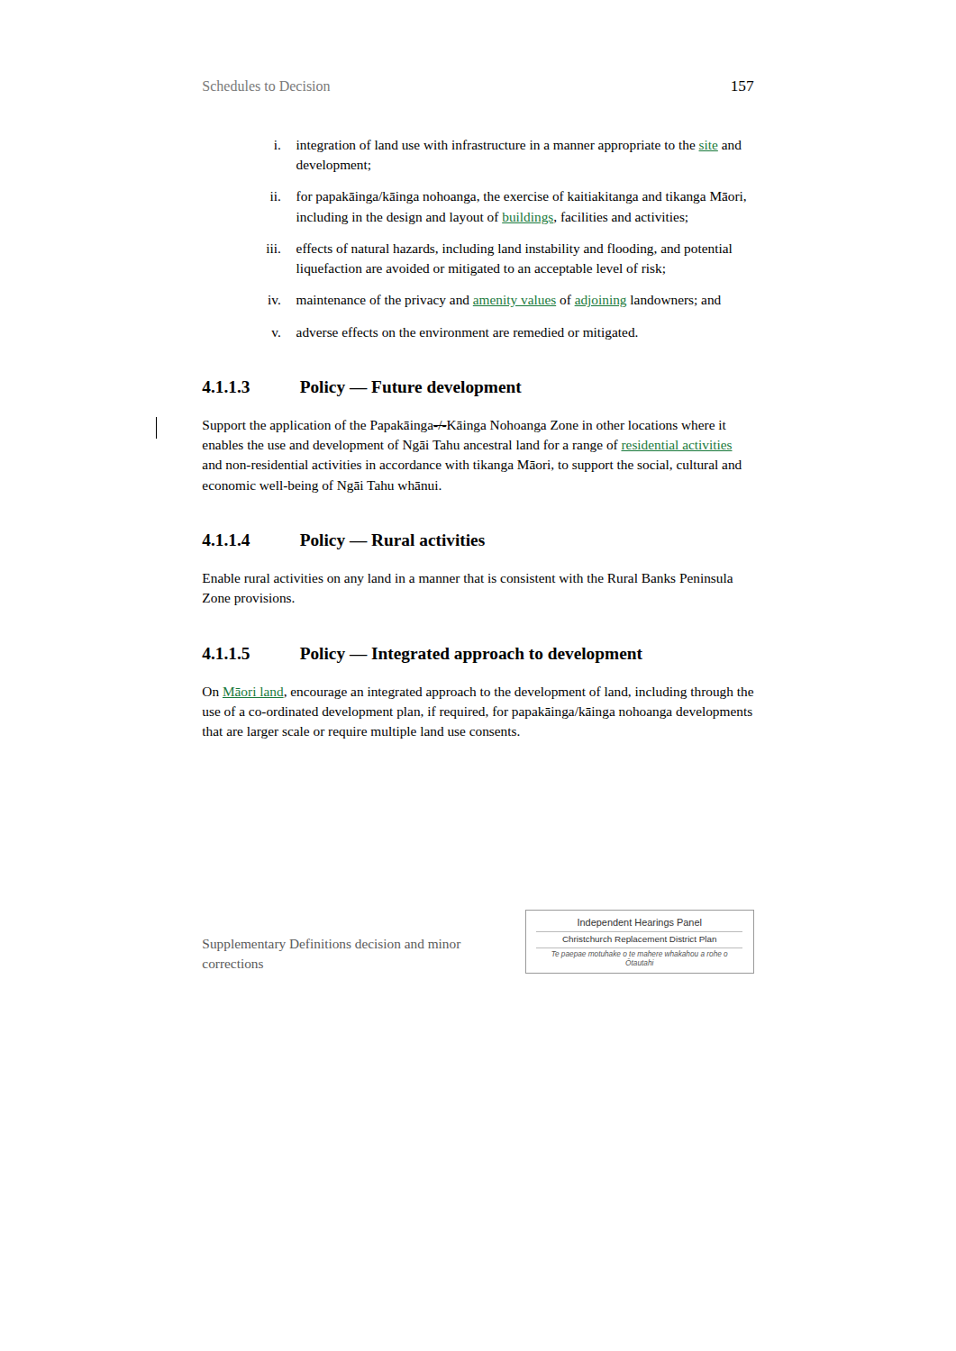Schedules to Decision 157
i. integration of land use with infrastructure in a manner appropriate to the site and development;
ii. for papakāinga/kāinga nohoanga, the exercise of kaitiakitanga and tikanga Māori, including in the design and layout of buildings, facilities and activities;
iii. effects of natural hazards, including land instability and flooding, and potential liquefaction are avoided or mitigated to an acceptable level of risk;
iv. maintenance of the privacy and amenity values of adjoining landowners; and
v. adverse effects on the environment are remedied or mitigated.
4.1.1.3 Policy — Future development
Support the application of the Papakāinga-/-Kāinga Nohoanga Zone in other locations where it enables the use and development of Ngāi Tahu ancestral land for a range of residential activities and non-residential activities in accordance with tikanga Māori, to support the social, cultural and economic well-being of Ngāi Tahu whānui.
4.1.1.4 Policy — Rural activities
Enable rural activities on any land in a manner that is consistent with the Rural Banks Peninsula Zone provisions.
4.1.1.5 Policy — Integrated approach to development
On Māori land, encourage an integrated approach to the development of land, including through the use of a co-ordinated development plan, if required, for papakāinga/kāinga nohoanga developments that are larger scale or require multiple land use consents.
Supplementary Definitions decision and minor corrections
Independent Hearings Panel
Christchurch Replacement District Plan
Te paepae motuhake o te mahere whakahou a rohe o Ōtautahi